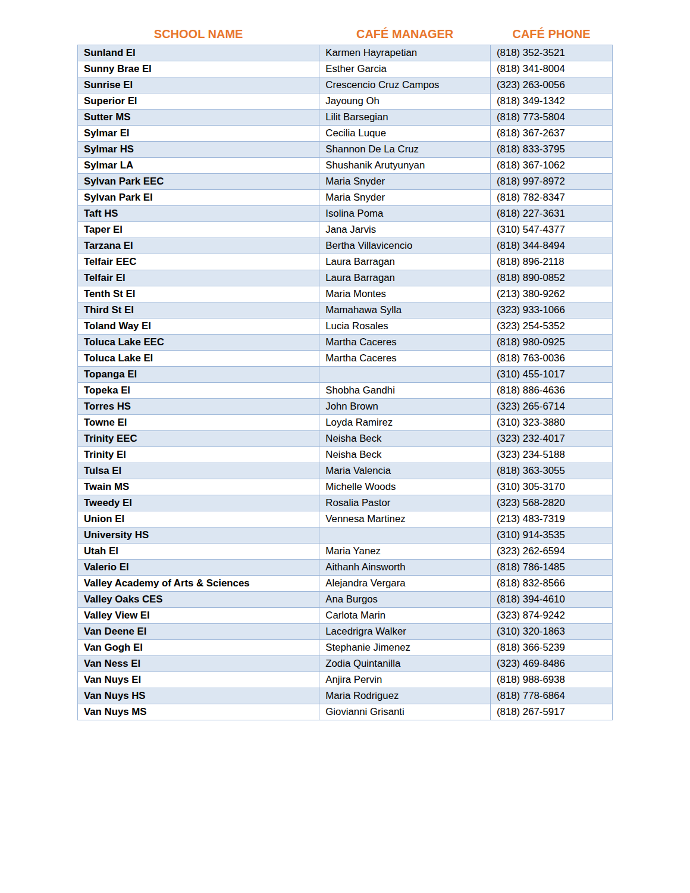| SCHOOL NAME | CAFÉ MANAGER | CAFÉ PHONE |
| --- | --- | --- |
| Sunland El | Karmen Hayrapetian | (818) 352-3521 |
| Sunny Brae El | Esther Garcia | (818) 341-8004 |
| Sunrise El | Crescencio Cruz Campos | (323) 263-0056 |
| Superior El | Jayoung Oh | (818) 349-1342 |
| Sutter MS | Lilit Barsegian | (818) 773-5804 |
| Sylmar El | Cecilia Luque | (818) 367-2637 |
| Sylmar HS | Shannon De La Cruz | (818) 833-3795 |
| Sylmar LA | Shushanik Arutyunyan | (818) 367-1062 |
| Sylvan Park EEC | Maria Snyder | (818) 997-8972 |
| Sylvan Park El | Maria Snyder | (818) 782-8347 |
| Taft HS | Isolina Poma | (818) 227-3631 |
| Taper El | Jana Jarvis | (310) 547-4377 |
| Tarzana El | Bertha Villavicencio | (818) 344-8494 |
| Telfair EEC | Laura Barragan | (818) 896-2118 |
| Telfair El | Laura Barragan | (818) 890-0852 |
| Tenth St El | Maria Montes | (213) 380-9262 |
| Third St El | Mamahawa Sylla | (323) 933-1066 |
| Toland Way El | Lucia Rosales | (323) 254-5352 |
| Toluca Lake EEC | Martha Caceres | (818) 980-0925 |
| Toluca Lake El | Martha Caceres | (818) 763-0036 |
| Topanga El | | (310) 455-1017 |
| Topeka El | Shobha Gandhi | (818) 886-4636 |
| Torres HS | John Brown | (323) 265-6714 |
| Towne El | Loyda Ramirez | (310) 323-3880 |
| Trinity EEC | Neisha Beck | (323) 232-4017 |
| Trinity El | Neisha Beck | (323) 234-5188 |
| Tulsa El | Maria Valencia | (818) 363-3055 |
| Twain MS | Michelle Woods | (310) 305-3170 |
| Tweedy El | Rosalia Pastor | (323) 568-2820 |
| Union El | Vennesa Martinez | (213) 483-7319 |
| University HS | | (310) 914-3535 |
| Utah El | Maria Yanez | (323) 262-6594 |
| Valerio El | Aithanh Ainsworth | (818) 786-1485 |
| Valley Academy of Arts & Sciences | Alejandra Vergara | (818) 832-8566 |
| Valley Oaks CES | Ana Burgos | (818) 394-4610 |
| Valley View El | Carlota Marin | (323) 874-9242 |
| Van Deene El | Lacedrigra Walker | (310) 320-1863 |
| Van Gogh El | Stephanie Jimenez | (818) 366-5239 |
| Van Ness El | Zodia Quintanilla | (323) 469-8486 |
| Van Nuys El | Anjira Pervin | (818) 988-6938 |
| Van Nuys HS | Maria Rodriguez | (818) 778-6864 |
| Van Nuys MS | Giovianni Grisanti | (818) 267-5917 |